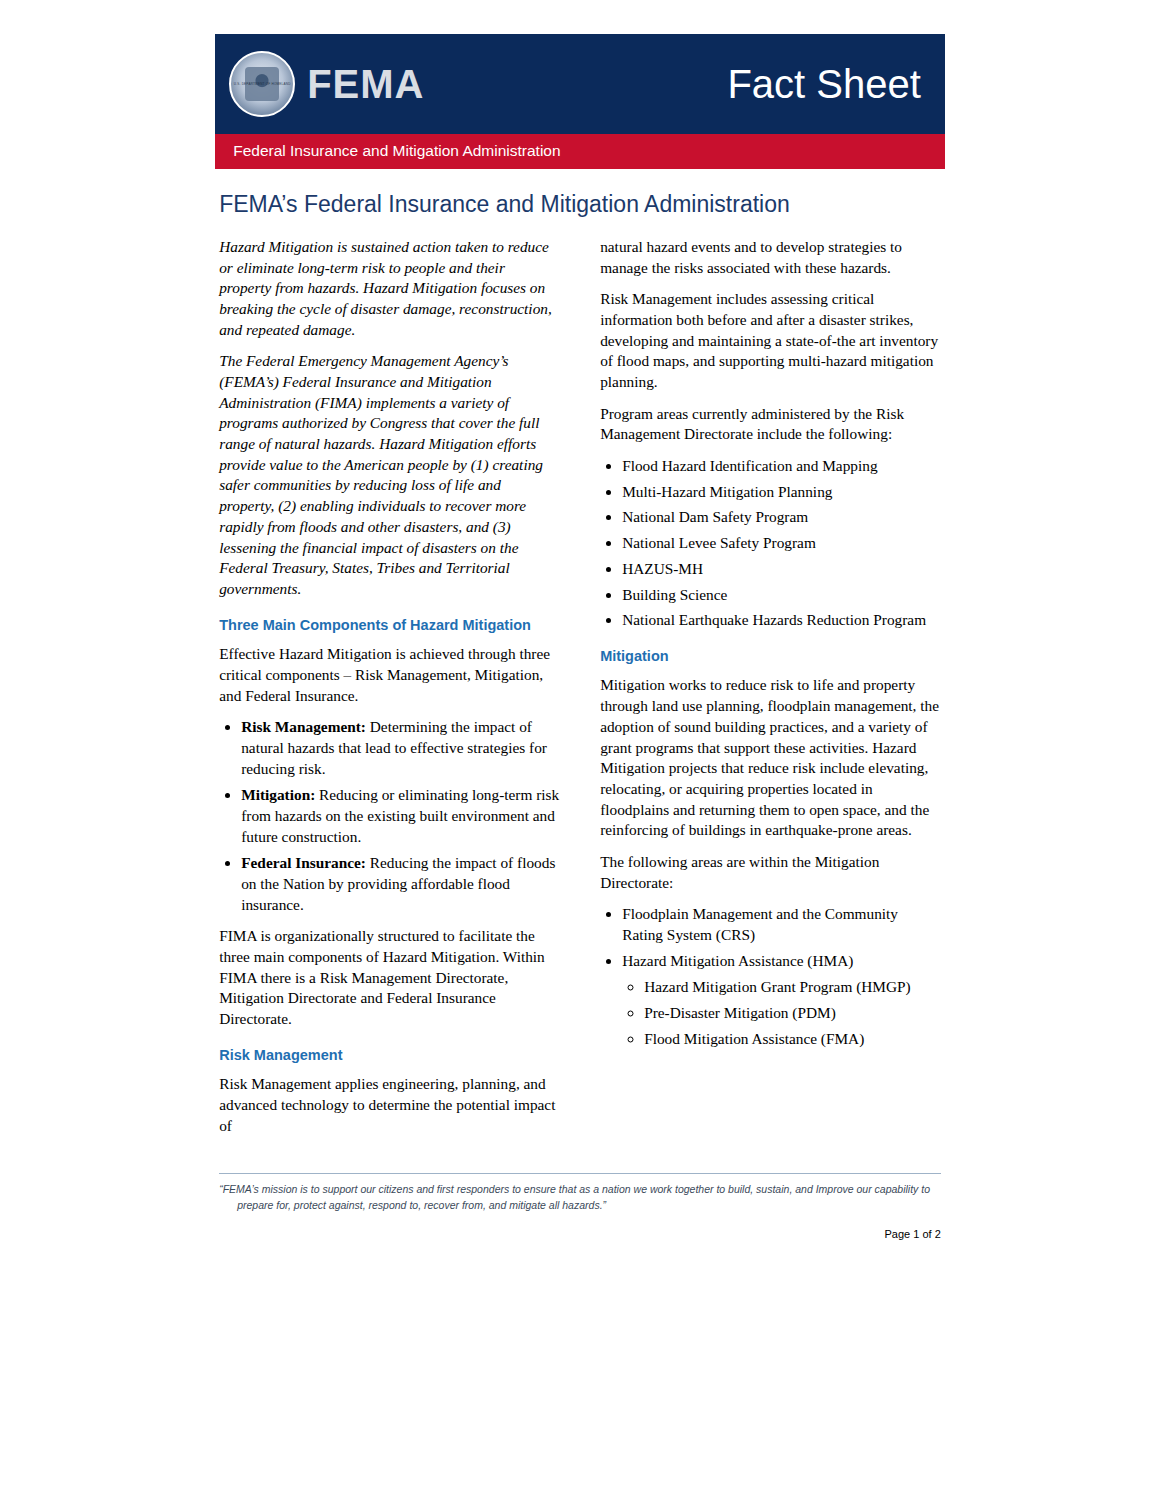FEMA
Fact Sheet
Federal Insurance and Mitigation Administration
FEMA’s Federal Insurance and Mitigation Administration
Hazard Mitigation is sustained action taken to reduce or eliminate long-term risk to people and their property from hazards. Hazard Mitigation focuses on breaking the cycle of disaster damage, reconstruction, and repeated damage.
The Federal Emergency Management Agency’s (FEMA’s) Federal Insurance and Mitigation Administration (FIMA) implements a variety of programs authorized by Congress that cover the full range of natural hazards. Hazard Mitigation efforts provide value to the American people by (1) creating safer communities by reducing loss of life and property, (2) enabling individuals to recover more rapidly from floods and other disasters, and (3) lessening the financial impact of disasters on the Federal Treasury, States, Tribes and Territorial governments.
Three Main Components of Hazard Mitigation
Effective Hazard Mitigation is achieved through three critical components – Risk Management, Mitigation, and Federal Insurance.
Risk Management: Determining the impact of natural hazards that lead to effective strategies for reducing risk.
Mitigation: Reducing or eliminating long-term risk from hazards on the existing built environment and future construction.
Federal Insurance: Reducing the impact of floods on the Nation by providing affordable flood insurance.
FIMA is organizationally structured to facilitate the three main components of Hazard Mitigation. Within FIMA there is a Risk Management Directorate, Mitigation Directorate and Federal Insurance Directorate.
Risk Management
Risk Management applies engineering, planning, and advanced technology to determine the potential impact of
natural hazard events and to develop strategies to manage the risks associated with these hazards.
Risk Management includes assessing critical information both before and after a disaster strikes, developing and maintaining a state-of-the art inventory of flood maps, and supporting multi-hazard mitigation planning.
Program areas currently administered by the Risk Management Directorate include the following:
Flood Hazard Identification and Mapping
Multi-Hazard Mitigation Planning
National Dam Safety Program
National Levee Safety Program
HAZUS-MH
Building Science
National Earthquake Hazards Reduction Program
Mitigation
Mitigation works to reduce risk to life and property through land use planning, floodplain management, the adoption of sound building practices, and a variety of grant programs that support these activities. Hazard Mitigation projects that reduce risk include elevating, relocating, or acquiring properties located in floodplains and returning them to open space, and the reinforcing of buildings in earthquake-prone areas.
The following areas are within the Mitigation Directorate:
Floodplain Management and the Community Rating System (CRS)
Hazard Mitigation Assistance (HMA)
Hazard Mitigation Grant Program (HMGP)
Pre-Disaster Mitigation (PDM)
Flood Mitigation Assistance (FMA)
“FEMA’s mission is to support our citizens and first responders to ensure that as a nation we work together to build, sustain, and Improve our capability to prepare for, protect against, respond to, recover from, and mitigate all hazards.”
Page 1 of 2